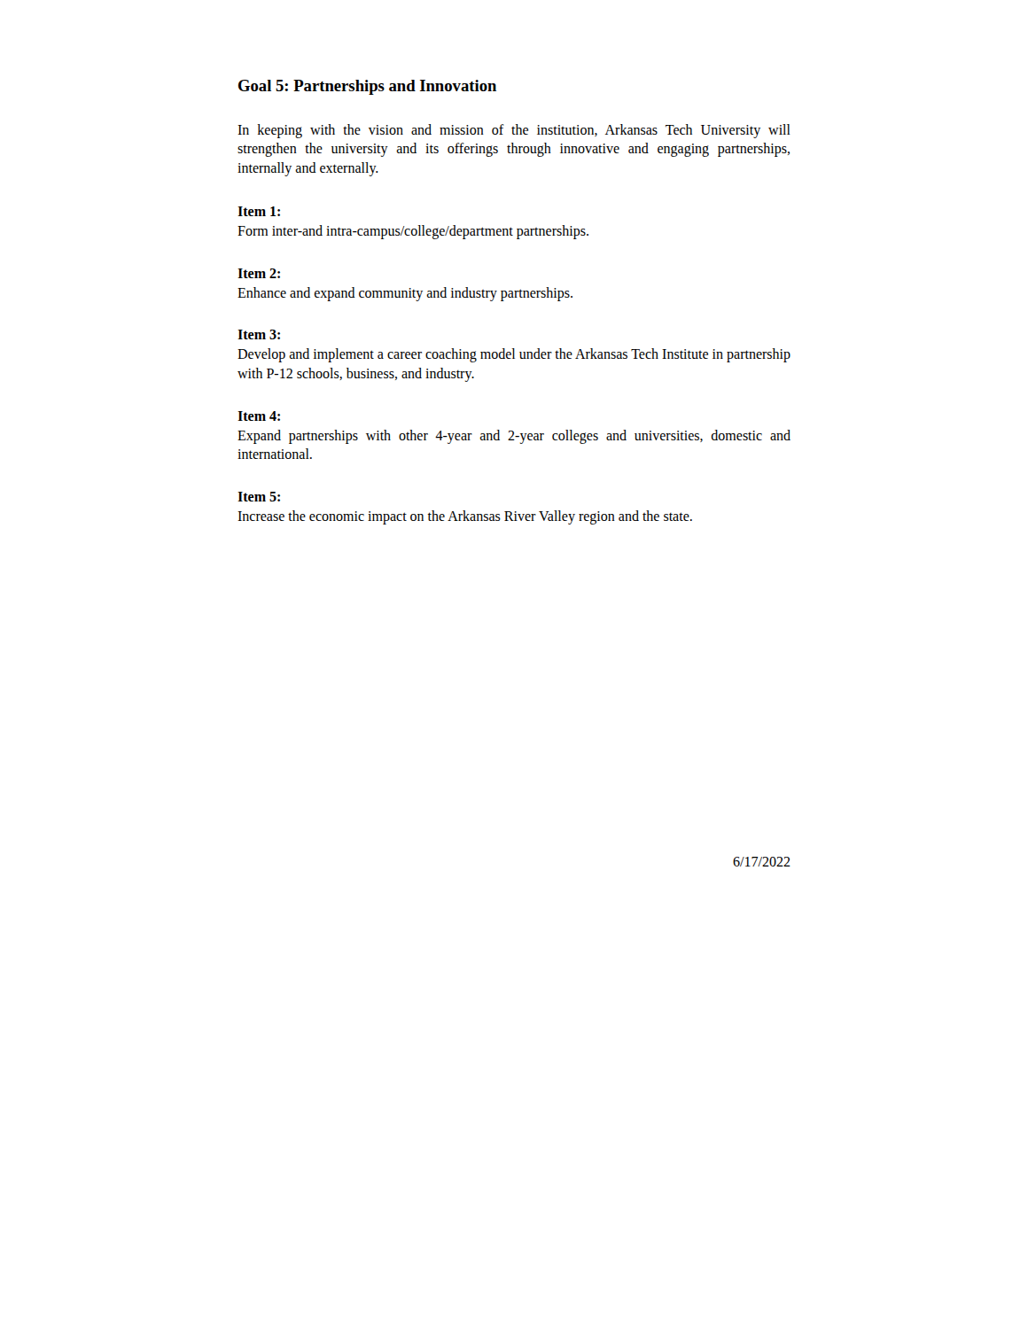Goal 5: Partnerships and Innovation
In keeping with the vision and mission of the institution, Arkansas Tech University will strengthen the university and its offerings through innovative and engaging partnerships, internally and externally.
Item 1:
Form inter-and intra-campus/college/department partnerships.
Item 2:
Enhance and expand community and industry partnerships.
Item 3:
Develop and implement a career coaching model under the Arkansas Tech Institute in partnership with P-12 schools, business, and industry.
Item 4:
Expand partnerships with other 4-year and 2-year colleges and universities, domestic and international.
Item 5:
Increase the economic impact on the Arkansas River Valley region and the state.
6/17/2022